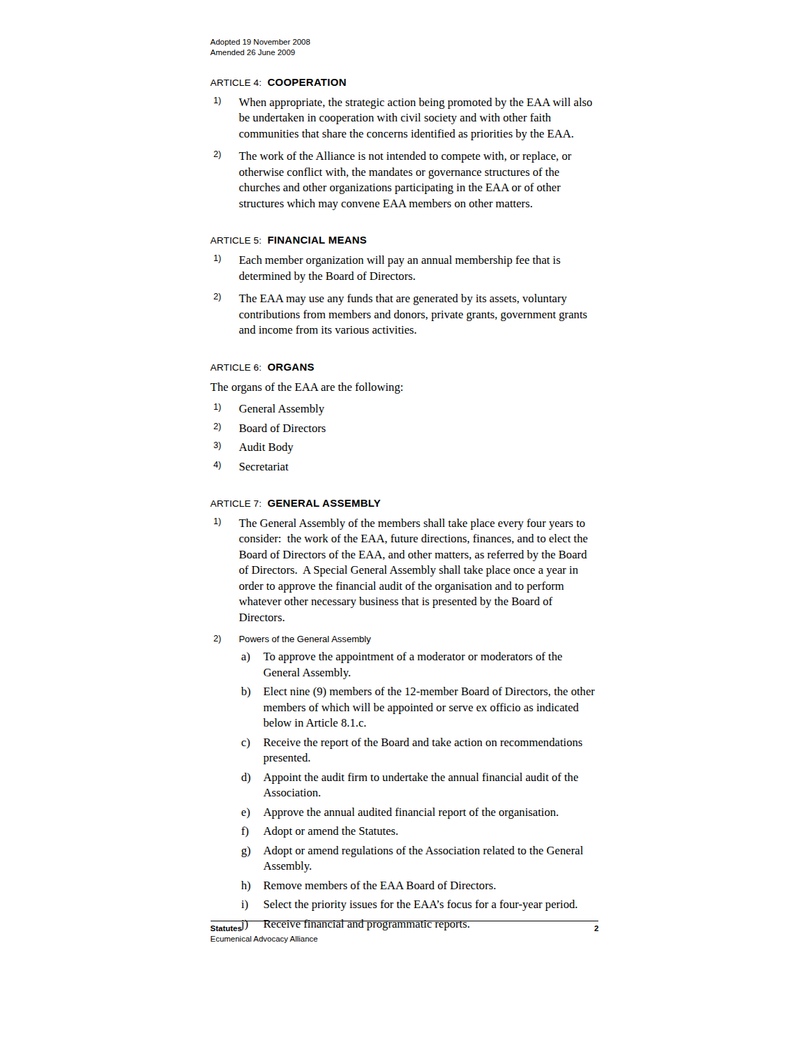Adopted 19 November 2008
Amended 26 June 2009
ARTICLE 4: COOPERATION
When appropriate, the strategic action being promoted by the EAA will also be undertaken in cooperation with civil society and with other faith communities that share the concerns identified as priorities by the EAA.
The work of the Alliance is not intended to compete with, or replace, or otherwise conflict with, the mandates or governance structures of the churches and other organizations participating in the EAA or of other structures which may convene EAA members on other matters.
ARTICLE 5: FINANCIAL MEANS
Each member organization will pay an annual membership fee that is determined by the Board of Directors.
The EAA may use any funds that are generated by its assets, voluntary contributions from members and donors, private grants, government grants and income from its various activities.
ARTICLE 6: ORGANS
The organs of the EAA are the following:
General Assembly
Board of Directors
Audit Body
Secretariat
ARTICLE 7: GENERAL ASSEMBLY
The General Assembly of the members shall take place every four years to consider: the work of the EAA, future directions, finances, and to elect the Board of Directors of the EAA, and other matters, as referred by the Board of Directors. A Special General Assembly shall take place once a year in order to approve the financial audit of the organisation and to perform whatever other necessary business that is presented by the Board of Directors.
Powers of the General Assembly
To approve the appointment of a moderator or moderators of the General Assembly.
Elect nine (9) members of the 12-member Board of Directors, the other members of which will be appointed or serve ex officio as indicated below in Article 8.1.c.
Receive the report of the Board and take action on recommendations presented.
Appoint the audit firm to undertake the annual financial audit of the Association.
Approve the annual audited financial report of the organisation.
Adopt or amend the Statutes.
Adopt or amend regulations of the Association related to the General Assembly.
Remove members of the EAA Board of Directors.
Select the priority issues for the EAA’s focus for a four-year period.
Receive financial and programmatic reports.
Statutes
Ecumenical Advocacy Alliance
2